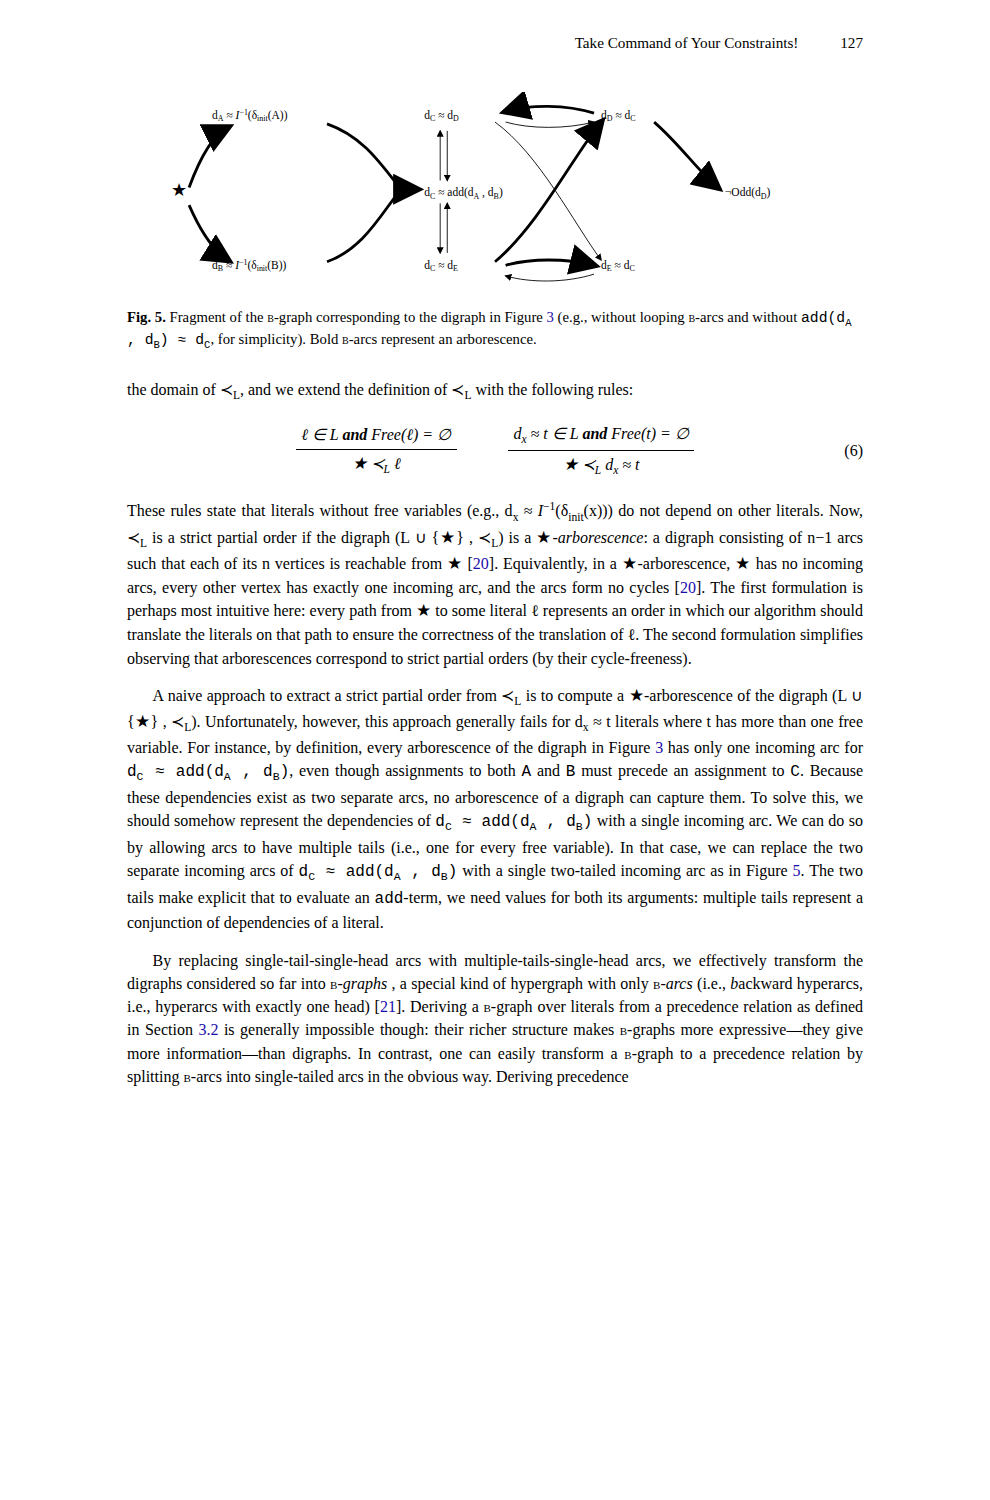Take Command of Your Constraints! 127
dA ≈ I−1(δinit(A)) dB ≈ I−1(δinit(B)) ★ dC ≈ add(dA , dB) dC ≈ dD dC ≈ dE dD ≈ dC dE ≈ dC ¬Odd(dD)
Fig. 5. Fragment of the b-graph corresponding to the digraph in Figure 3 (e.g., without looping b-arcs and without add(dA , dB) ≈ dC, for simplicity). Bold b-arcs represent an arborescence.
the domain of ≺L, and we extend the definition of ≺L with the following rules:
ℓ ∈ L and Free(ℓ) = ∅ ★ ≺L ℓ dx ≈ t ∈ L and Free(t) = ∅ ★ ≺L dx ≈ t (6)
These rules state that literals without free variables (e.g., dx ≈ I−1(δinit(x))) do not depend on other literals. Now, ≺L is a strict partial order if the digraph (L ∪ {★} , ≺L) is a ★-arborescence: a digraph consisting of n−1 arcs such that each of its n vertices is reachable from ★ [20]. Equivalently, in a ★-arborescence, ★ has no incoming arcs, every other vertex has exactly one incoming arc, and the arcs form no cycles [20]. The first formulation is perhaps most intuitive here: every path from ★ to some literal ℓ represents an order in which our algorithm should translate the literals on that path to ensure the correctness of the translation of ℓ. The second formulation simplifies observing that arborescences correspond to strict partial orders (by their cycle-freeness).
A naive approach to extract a strict partial order from ≺L is to compute a ★-arborescence of the digraph (L ∪ {★} , ≺L). Unfortunately, however, this approach generally fails for dx ≈ t literals where t has more than one free variable. For instance, by definition, every arborescence of the digraph in Figure 3 has only one incoming arc for dC ≈ add(dA , dB), even though assignments to both A and B must precede an assignment to C. Because these dependencies exist as two separate arcs, no arborescence of a digraph can capture them. To solve this, we should somehow represent the dependencies of dC ≈ add(dA , dB) with a single incoming arc. We can do so by allowing arcs to have multiple tails (i.e., one for every free variable). In that case, we can replace the two separate incoming arcs of dC ≈ add(dA , dB) with a single two-tailed incoming arc as in Figure 5. The two tails make explicit that to evaluate an add-term, we need values for both its arguments: multiple tails represent a conjunction of dependencies of a literal.
By replacing single-tail-single-head arcs with multiple-tails-single-head arcs, we effectively transform the digraphs considered so far into b-graphs , a special kind of hypergraph with only b-arcs (i.e., backward hyperarcs, i.e., hyperarcs with exactly one head) [21]. Deriving a b-graph over literals from a precedence relation as defined in Section 3.2 is generally impossible though: their richer structure makes b-graphs more expressive—they give more information—than digraphs. In contrast, one can easily transform a b-graph to a precedence relation by splitting b-arcs into single-tailed arcs in the obvious way. Deriving precedence